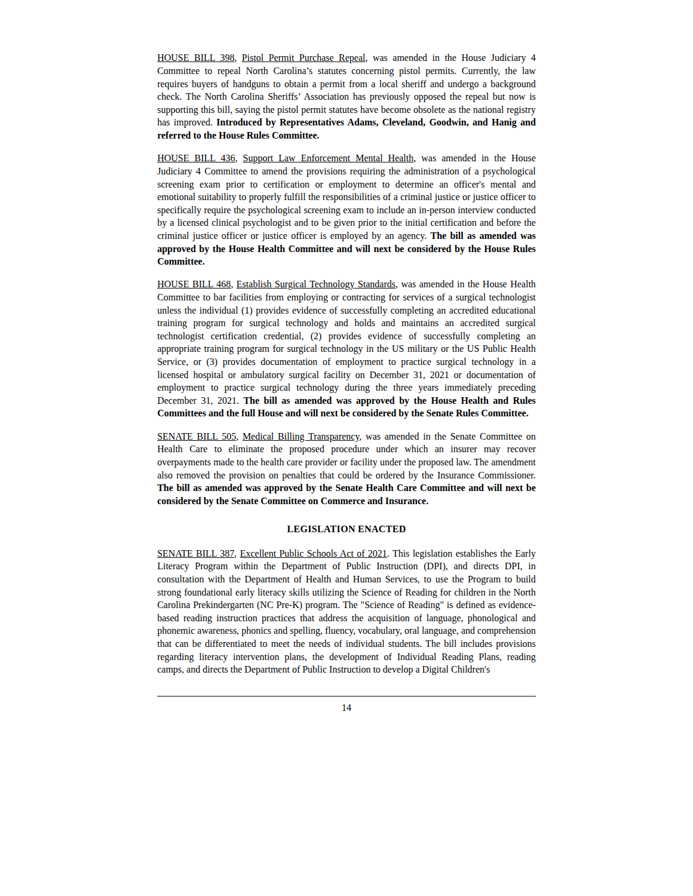HOUSE BILL 398, Pistol Permit Purchase Repeal, was amended in the House Judiciary 4 Committee to repeal North Carolina’s statutes concerning pistol permits. Currently, the law requires buyers of handguns to obtain a permit from a local sheriff and undergo a background check. The North Carolina Sheriffs’ Association has previously opposed the repeal but now is supporting this bill, saying the pistol permit statutes have become obsolete as the national registry has improved. Introduced by Representatives Adams, Cleveland, Goodwin, and Hanig and referred to the House Rules Committee.
HOUSE BILL 436, Support Law Enforcement Mental Health, was amended in the House Judiciary 4 Committee to amend the provisions requiring the administration of a psychological screening exam prior to certification or employment to determine an officer's mental and emotional suitability to properly fulfill the responsibilities of a criminal justice or justice officer to specifically require the psychological screening exam to include an in-person interview conducted by a licensed clinical psychologist and to be given prior to the initial certification and before the criminal justice officer or justice officer is employed by an agency. The bill as amended was approved by the House Health Committee and will next be considered by the House Rules Committee.
HOUSE BILL 468, Establish Surgical Technology Standards, was amended in the House Health Committee to bar facilities from employing or contracting for services of a surgical technologist unless the individual (1) provides evidence of successfully completing an accredited educational training program for surgical technology and holds and maintains an accredited surgical technologist certification credential, (2) provides evidence of successfully completing an appropriate training program for surgical technology in the US military or the US Public Health Service, or (3) provides documentation of employment to practice surgical technology in a licensed hospital or ambulatory surgical facility on December 31, 2021 or documentation of employment to practice surgical technology during the three years immediately preceding December 31, 2021. The bill as amended was approved by the House Health and Rules Committees and the full House and will next be considered by the Senate Rules Committee.
SENATE BILL 505, Medical Billing Transparency, was amended in the Senate Committee on Health Care to eliminate the proposed procedure under which an insurer may recover overpayments made to the health care provider or facility under the proposed law. The amendment also removed the provision on penalties that could be ordered by the Insurance Commissioner. The bill as amended was approved by the Senate Health Care Committee and will next be considered by the Senate Committee on Commerce and Insurance.
LEGISLATION ENACTED
SENATE BILL 387, Excellent Public Schools Act of 2021. This legislation establishes the Early Literacy Program within the Department of Public Instruction (DPI), and directs DPI, in consultation with the Department of Health and Human Services, to use the Program to build strong foundational early literacy skills utilizing the Science of Reading for children in the North Carolina Prekindergarten (NC Pre-K) program. The "Science of Reading" is defined as evidence-based reading instruction practices that address the acquisition of language, phonological and phonemic awareness, phonics and spelling, fluency, vocabulary, oral language, and comprehension that can be differentiated to meet the needs of individual students. The bill includes provisions regarding literacy intervention plans, the development of Individual Reading Plans, reading camps, and directs the Department of Public Instruction to develop a Digital Children's
14